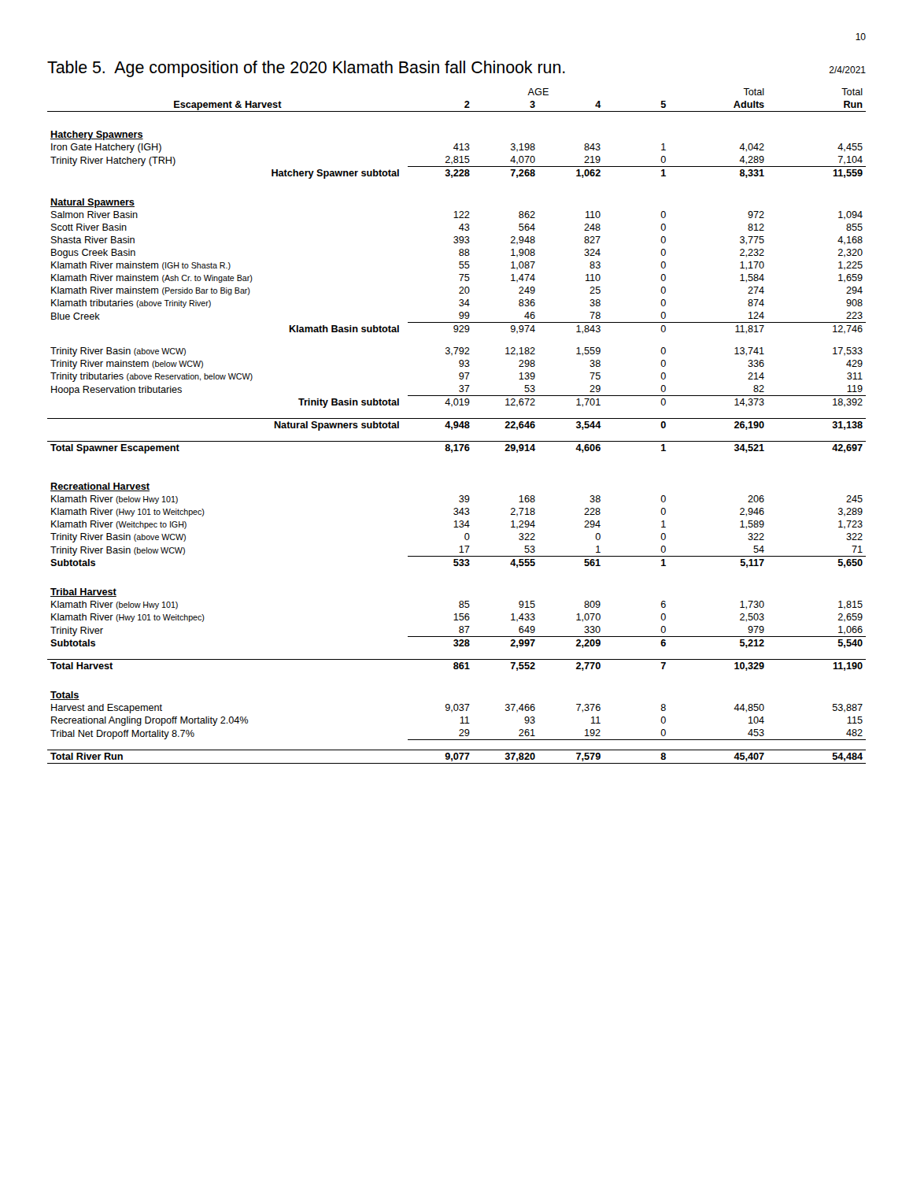10
Table 5. Age composition of the 2020 Klamath Basin fall Chinook run.
2/4/2021
| | AGE | Total | Total |
| --- | --- | --- | --- |
| Escapement & Harvest | 2 | 3 | 4 | 5 | Adults | Run |
| Hatchery Spawners | |
| Iron Gate Hatchery (IGH) | 413 | 3,198 | 843 | 1 | 4,042 | 4,455 |
| Trinity River Hatchery (TRH) | 2,815 | 4,070 | 219 | 0 | 4,289 | 7,104 |
| Hatchery Spawner subtotal | 3,228 | 7,268 | 1,062 | 1 | 8,331 | 11,559 |
| Natural Spawners | |
| Salmon River Basin | 122 | 862 | 110 | 0 | 972 | 1,094 |
| Scott River Basin | 43 | 564 | 248 | 0 | 812 | 855 |
| Shasta River Basin | 393 | 2,948 | 827 | 0 | 3,775 | 4,168 |
| Bogus Creek Basin | 88 | 1,908 | 324 | 0 | 2,232 | 2,320 |
| Klamath River mainstem (IGH to Shasta R.) | 55 | 1,087 | 83 | 0 | 1,170 | 1,225 |
| Klamath River mainstem (Ash Cr. to Wingate Bar) | 75 | 1,474 | 110 | 0 | 1,584 | 1,659 |
| Klamath River mainstem (Persido Bar to Big Bar) | 20 | 249 | 25 | 0 | 274 | 294 |
| Klamath tributaries (above Trinity River) | 34 | 836 | 38 | 0 | 874 | 908 |
| Blue Creek | 99 | 46 | 78 | 0 | 124 | 223 |
| Klamath Basin subtotal | 929 | 9,974 | 1,843 | 0 | 11,817 | 12,746 |
| Trinity River Basin (above WCW) | 3,792 | 12,182 | 1,559 | 0 | 13,741 | 17,533 |
| Trinity River mainstem (below WCW) | 93 | 298 | 38 | 0 | 336 | 429 |
| Trinity tributaries (above Reservation, below WCW) | 97 | 139 | 75 | 0 | 214 | 311 |
| Hoopa Reservation tributaries | 37 | 53 | 29 | 0 | 82 | 119 |
| Trinity Basin subtotal | 4,019 | 12,672 | 1,701 | 0 | 14,373 | 18,392 |
| Natural Spawners subtotal | 4,948 | 22,646 | 3,544 | 0 | 26,190 | 31,138 |
| Total Spawner Escapement | 8,176 | 29,914 | 4,606 | 1 | 34,521 | 42,697 |
| Recreational Harvest | |
| Klamath River (below Hwy 101) | 39 | 168 | 38 | 0 | 206 | 245 |
| Klamath River (Hwy 101 to Weitchpec) | 343 | 2,718 | 228 | 0 | 2,946 | 3,289 |
| Klamath River (Weitchpec to IGH) | 134 | 1,294 | 294 | 1 | 1,589 | 1,723 |
| Trinity River Basin (above WCW) | 0 | 322 | 0 | 0 | 322 | 322 |
| Trinity River Basin (below WCW) | 17 | 53 | 1 | 0 | 54 | 71 |
| Subtotals | 533 | 4,555 | 561 | 1 | 5,117 | 5,650 |
| Tribal Harvest | |
| Klamath River (below Hwy 101) | 85 | 915 | 809 | 6 | 1,730 | 1,815 |
| Klamath River (Hwy 101 to Weitchpec) | 156 | 1,433 | 1,070 | 0 | 2,503 | 2,659 |
| Trinity River | 87 | 649 | 330 | 0 | 979 | 1,066 |
| Subtotals | 328 | 2,997 | 2,209 | 6 | 5,212 | 5,540 |
| Total Harvest | 861 | 7,552 | 2,770 | 7 | 10,329 | 11,190 |
| Totals | |
| Harvest and Escapement | 9,037 | 37,466 | 7,376 | 8 | 44,850 | 53,887 |
| Recreational Angling Dropoff Mortality 2.04% | 11 | 93 | 11 | 0 | 104 | 115 |
| Tribal Net Dropoff Mortality 8.7% | 29 | 261 | 192 | 0 | 453 | 482 |
| Total River Run | 9,077 | 37,820 | 7,579 | 8 | 45,407 | 54,484 |